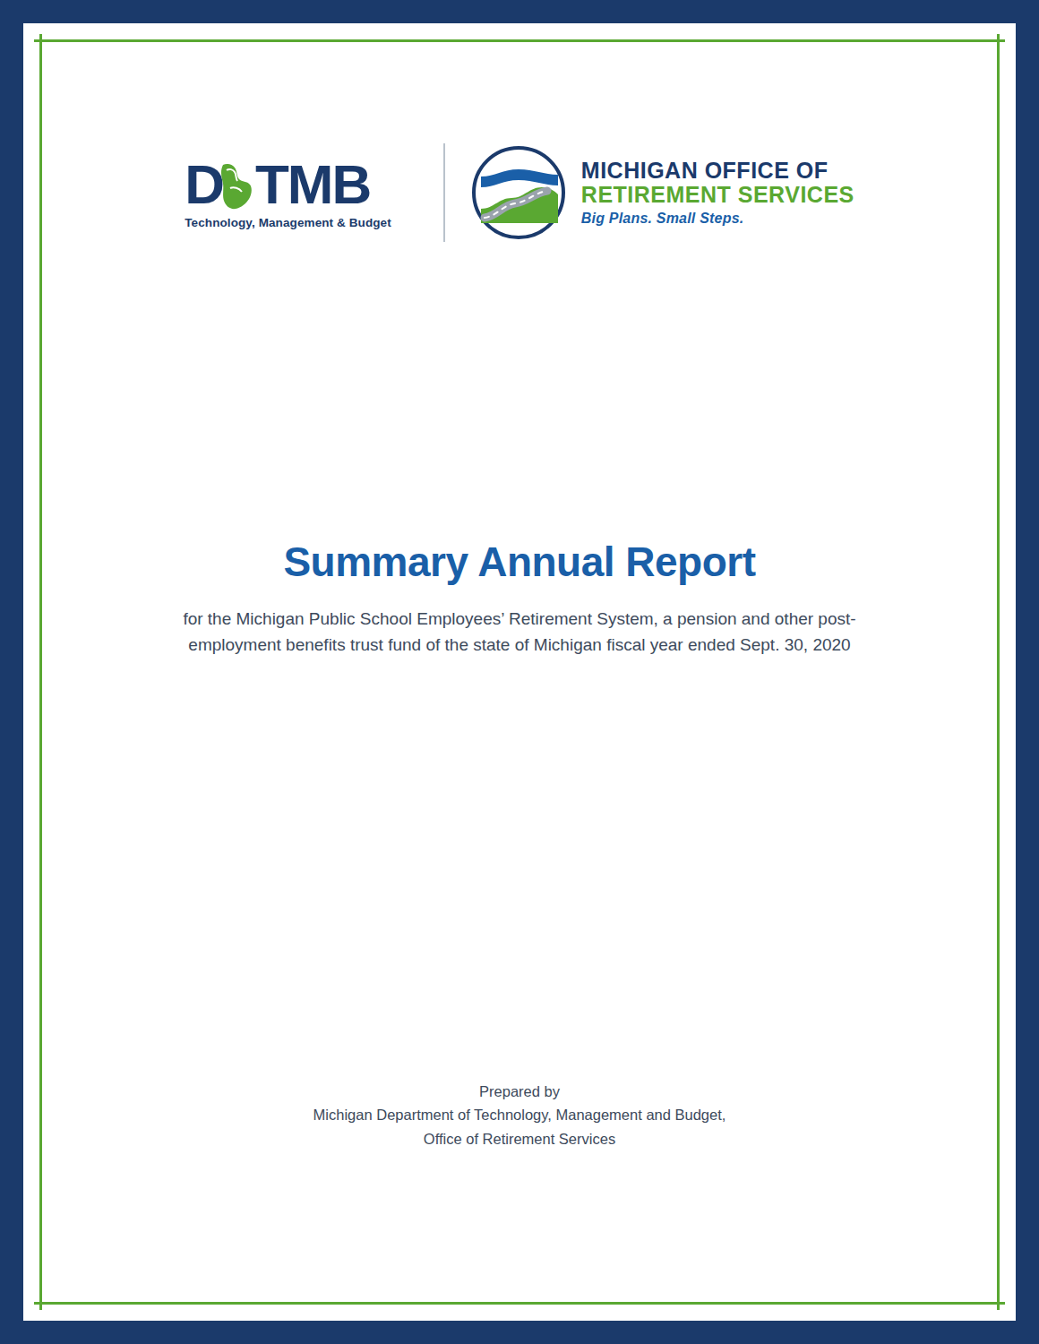D TMB
Technology, Management & Budget
MICHIGAN OFFICE OF
RETIREMENT SERVICES
Big Plans. Small Steps.
Summary Annual Report
for the Michigan Public School Employees’ Retirement System, a pension and other post-employment benefits trust fund of the state of Michigan fiscal year ended Sept. 30, 2020
Prepared by
Michigan Department of Technology, Management and Budget,
Office of Retirement Services